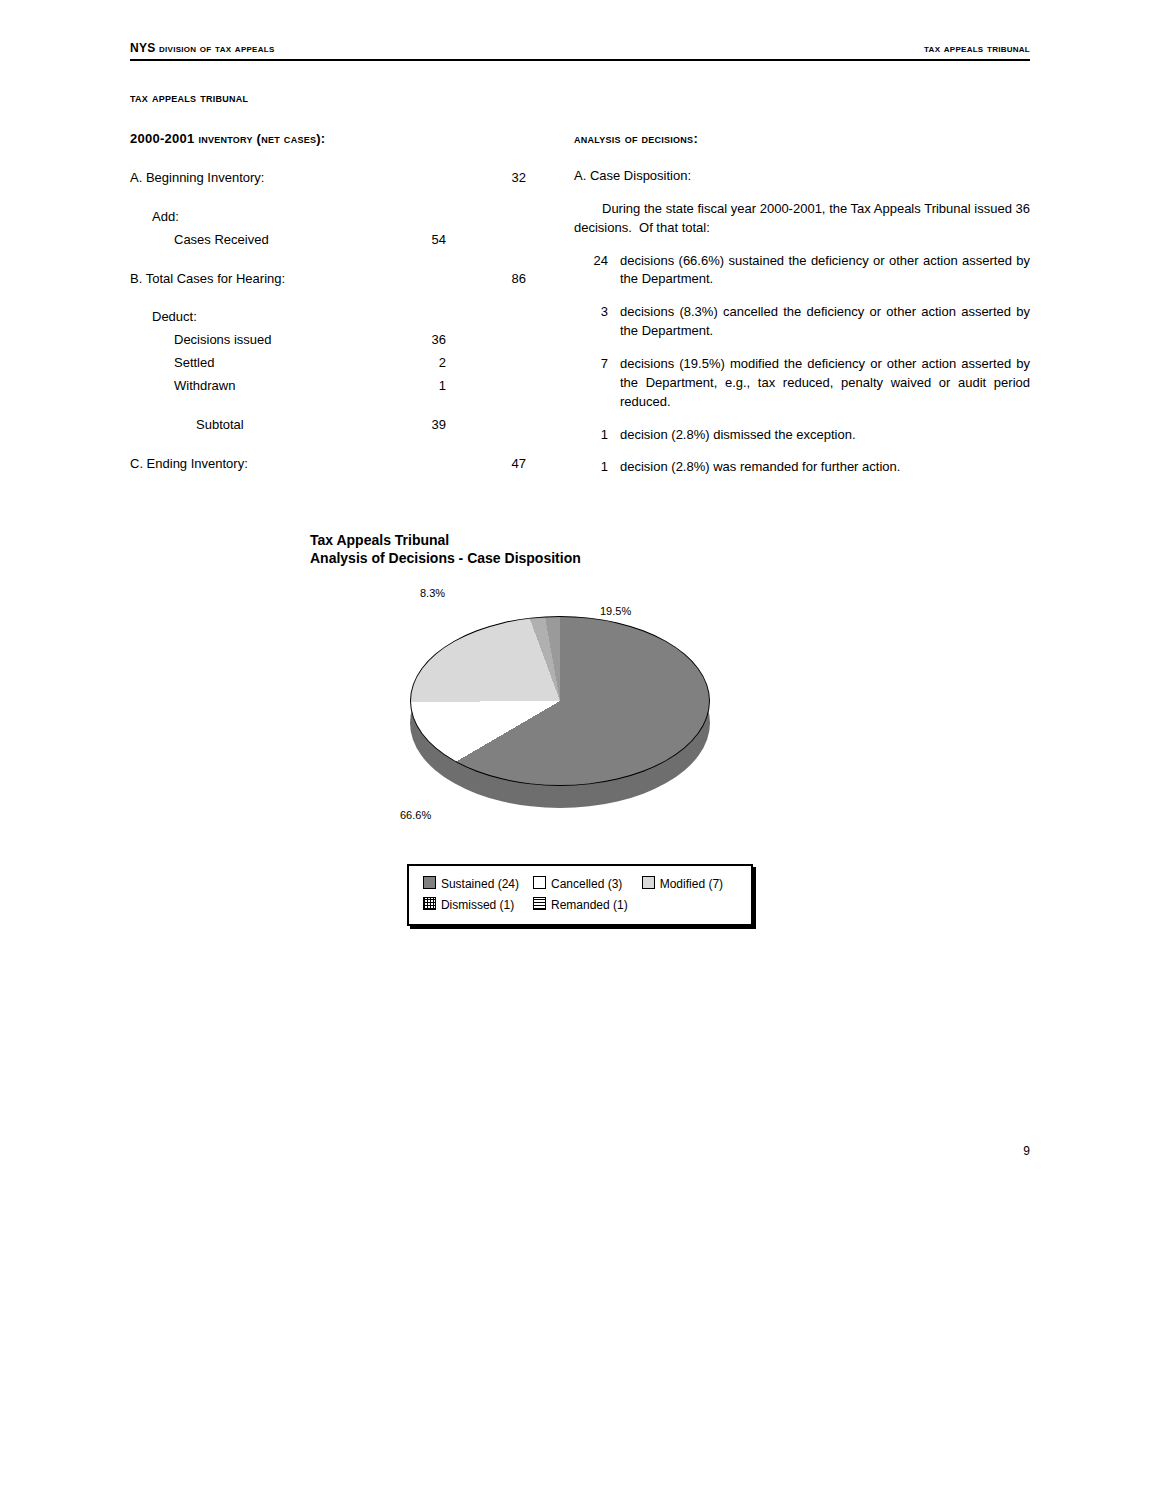NYS Division of Tax Appeals
Tax Appeals Tribunal
Tax Appeals Tribunal
2000-2001 Inventory (net cases):
| A. Beginning Inventory: | | 32 |
| Add: | | |
| Cases Received | 54 | |
| B. Total Cases for Hearing: | | 86 |
| Deduct: | | |
| Decisions issued | 36 | |
| Settled | 2 | |
| Withdrawn | 1 | |
| Subtotal | 39 | |
| C. Ending Inventory: | | 47 |
Analysis of Decisions:
A. Case Disposition:
During the state fiscal year 2000-2001, the Tax Appeals Tribunal issued 36 decisions. Of that total:
24 decisions (66.6%) sustained the deficiency or other action asserted by the Department.
3 decisions (8.3%) cancelled the deficiency or other action asserted by the Department.
7 decisions (19.5%) modified the deficiency or other action asserted by the Department, e.g., tax reduced, penalty waived or audit period reduced.
1 decision (2.8%) dismissed the exception.
1 decision (2.8%) was remanded for further action.
Tax Appeals Tribunal
Analysis of Decisions - Case Disposition
8.3%
19.5%
2.8%
2.8%
66.6%
| Sustained (24) | Cancelled (3) | Modified (7) |
| Dismissed (1) | Remanded (1) | |
9